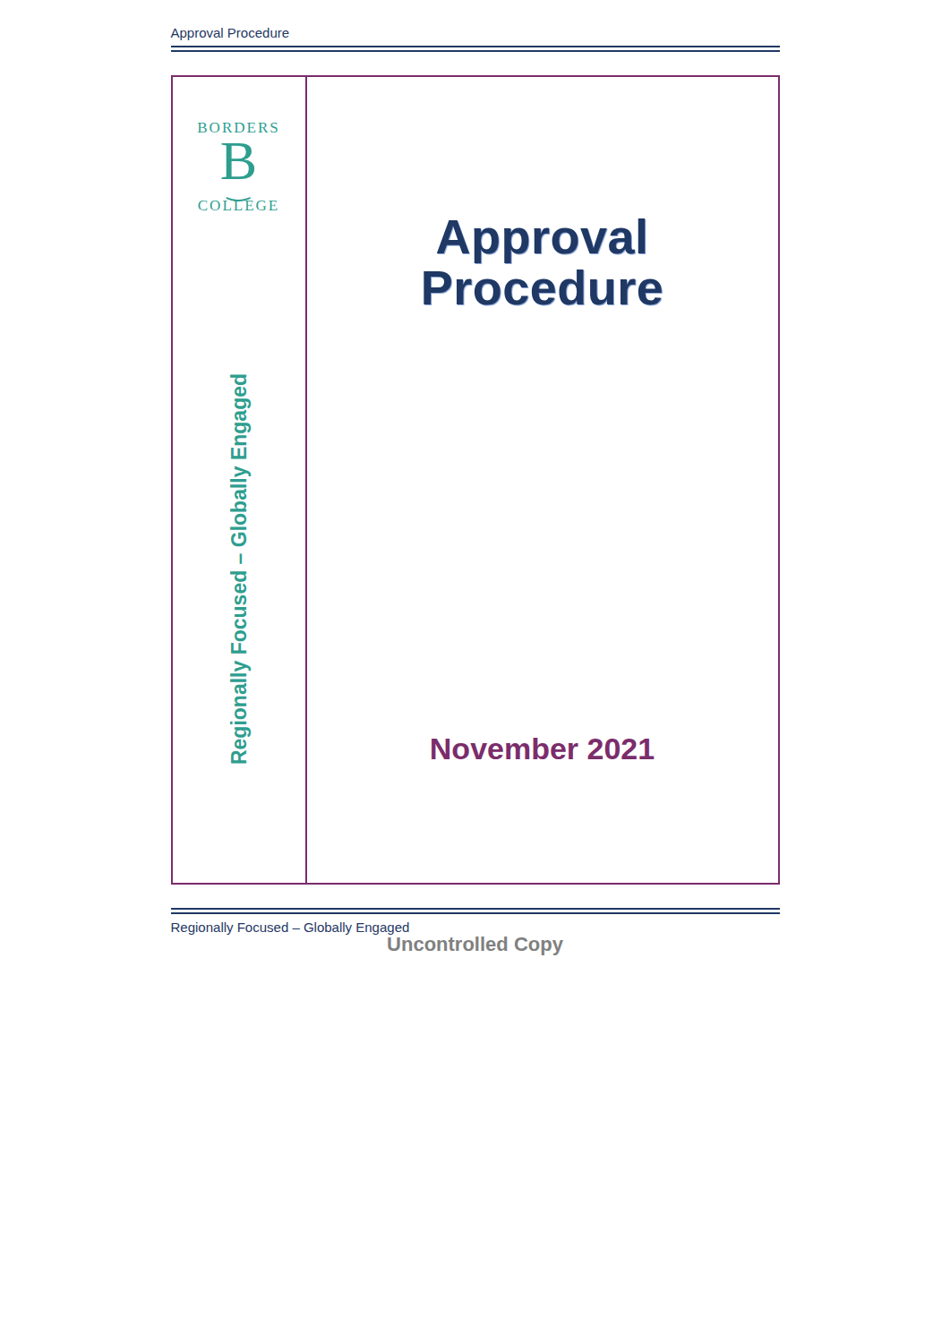Approval Procedure
BORDERS
B‿
COLLEGE
Regionally Focused – Globally Engaged
Approval
Procedure
November 2021
Regionally Focused – Globally Engaged
Uncontrolled Copy